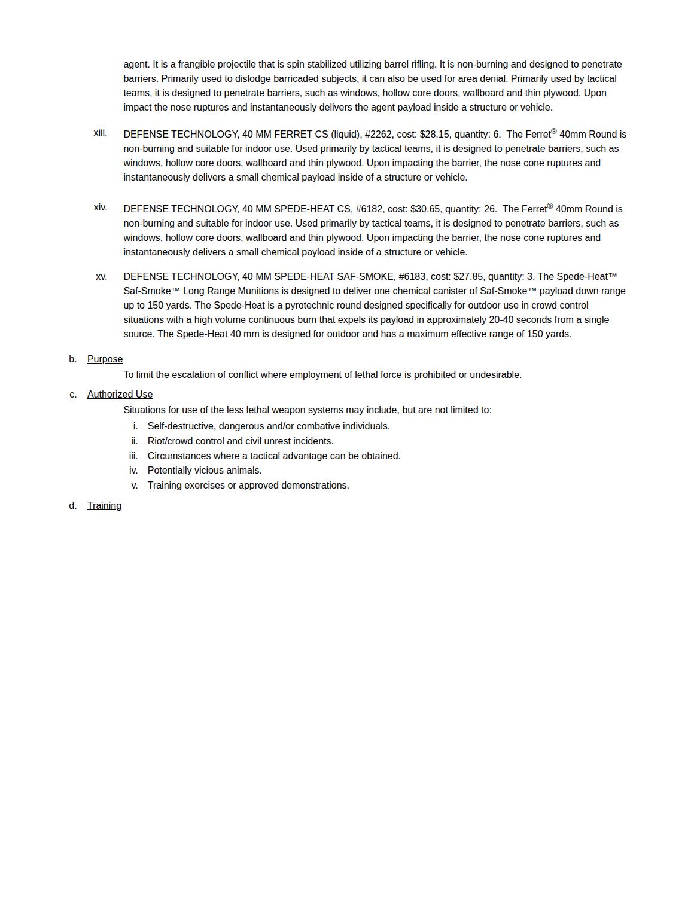agent. It is a frangible projectile that is spin stabilized utilizing barrel rifling. It is non-burning and designed to penetrate barriers. Primarily used to dislodge barricaded subjects, it can also be used for area denial. Primarily used by tactical teams, it is designed to penetrate barriers, such as windows, hollow core doors, wallboard and thin plywood. Upon impact the nose ruptures and instantaneously delivers the agent payload inside a structure or vehicle.
xiii.
DEFENSE TECHNOLOGY, 40 MM FERRET CS (liquid), #2262, cost: $28.15, quantity: 6. The Ferret® 40mm Round is non-burning and suitable for indoor use. Used primarily by tactical teams, it is designed to penetrate barriers, such as windows, hollow core doors, wallboard and thin plywood. Upon impacting the barrier, the nose cone ruptures and instantaneously delivers a small chemical payload inside of a structure or vehicle.
xiv.
DEFENSE TECHNOLOGY, 40 MM SPEDE-HEAT CS, #6182, cost: $30.65, quantity: 26. The Ferret® 40mm Round is non-burning and suitable for indoor use. Used primarily by tactical teams, it is designed to penetrate barriers, such as windows, hollow core doors, wallboard and thin plywood. Upon impacting the barrier, the nose cone ruptures and instantaneously delivers a small chemical payload inside of a structure or vehicle.
xv.
DEFENSE TECHNOLOGY, 40 MM SPEDE-HEAT SAF-SMOKE, #6183, cost: $27.85, quantity: 3. The Spede-Heat™ Saf-Smoke™ Long Range Munitions is designed to deliver one chemical canister of Saf-Smoke™ payload down range up to 150 yards. The Spede-Heat is a pyrotechnic round designed specifically for outdoor use in crowd control situations with a high volume continuous burn that expels its payload in approximately 20-40 seconds from a single source. The Spede-Heat 40 mm is designed for outdoor and has a maximum effective range of 150 yards.
b.
Purpose
To limit the escalation of conflict where employment of lethal force is prohibited or undesirable.
c.
Authorized Use
Situations for use of the less lethal weapon systems may include, but are not limited to:
Self-destructive, dangerous and/or combative individuals.
Riot/crowd control and civil unrest incidents.
Circumstances where a tactical advantage can be obtained.
Potentially vicious animals.
Training exercises or approved demonstrations.
d.
Training